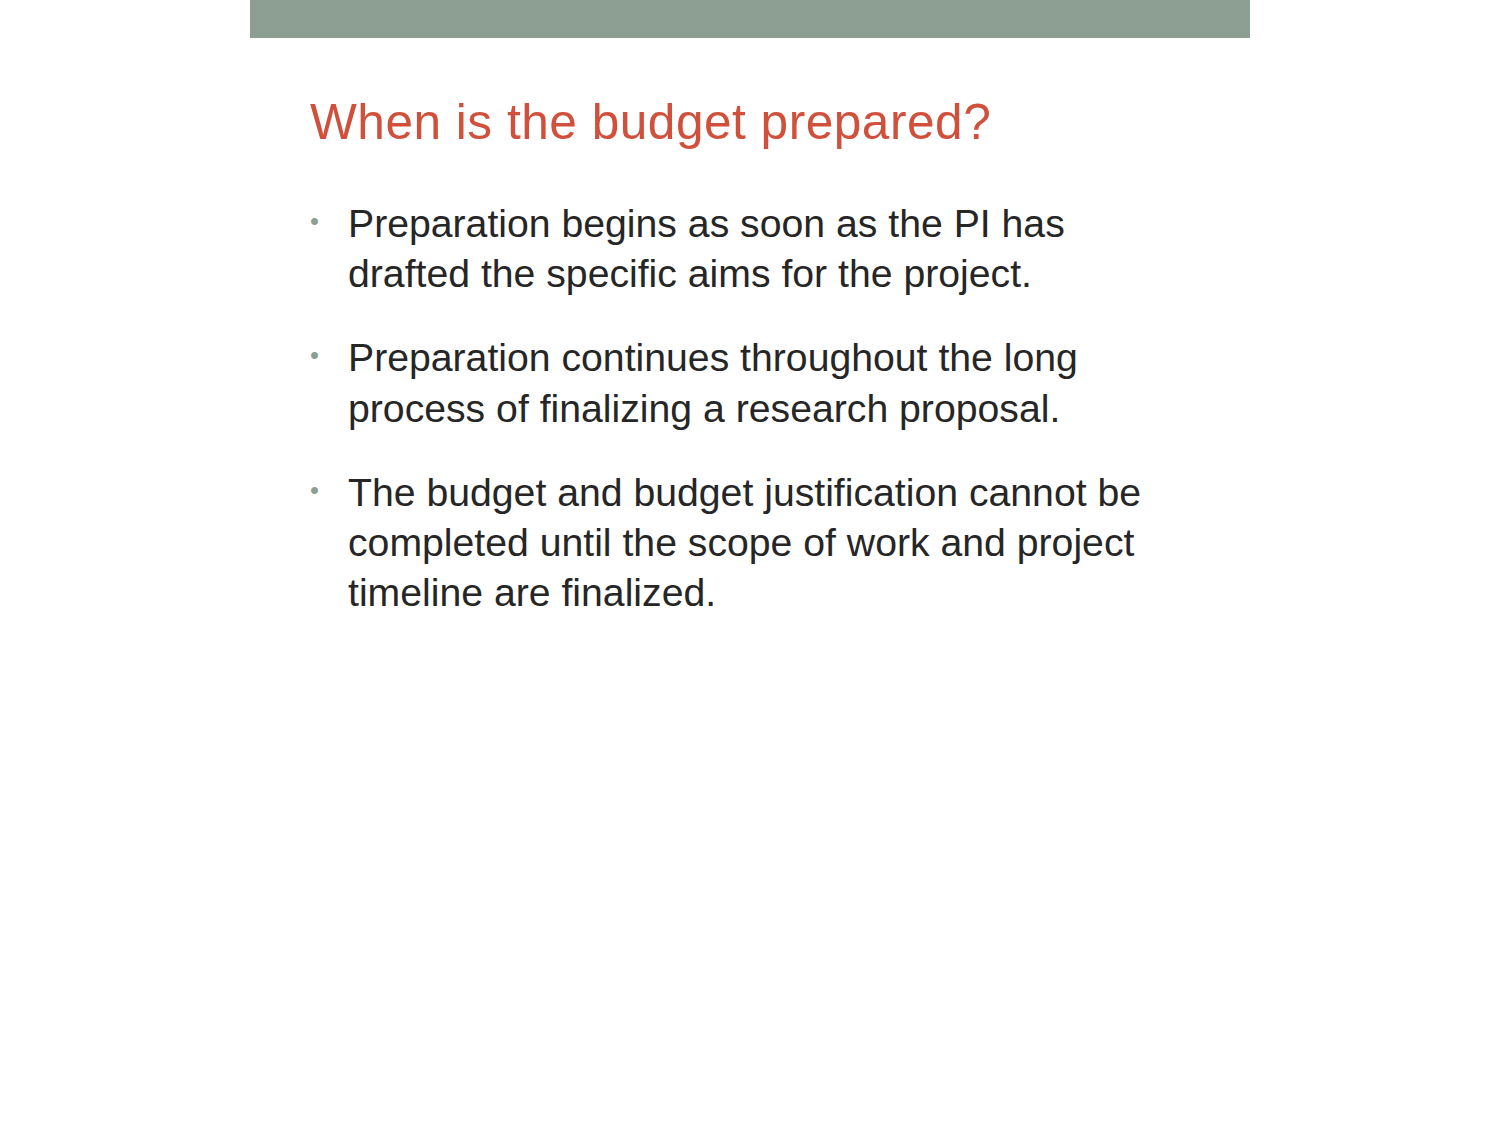When is the budget prepared?
Preparation begins as soon as the PI has drafted the specific aims for the project.
Preparation continues throughout the long process of finalizing a research proposal.
The budget and budget justification cannot be completed until the scope of work and project timeline are finalized.